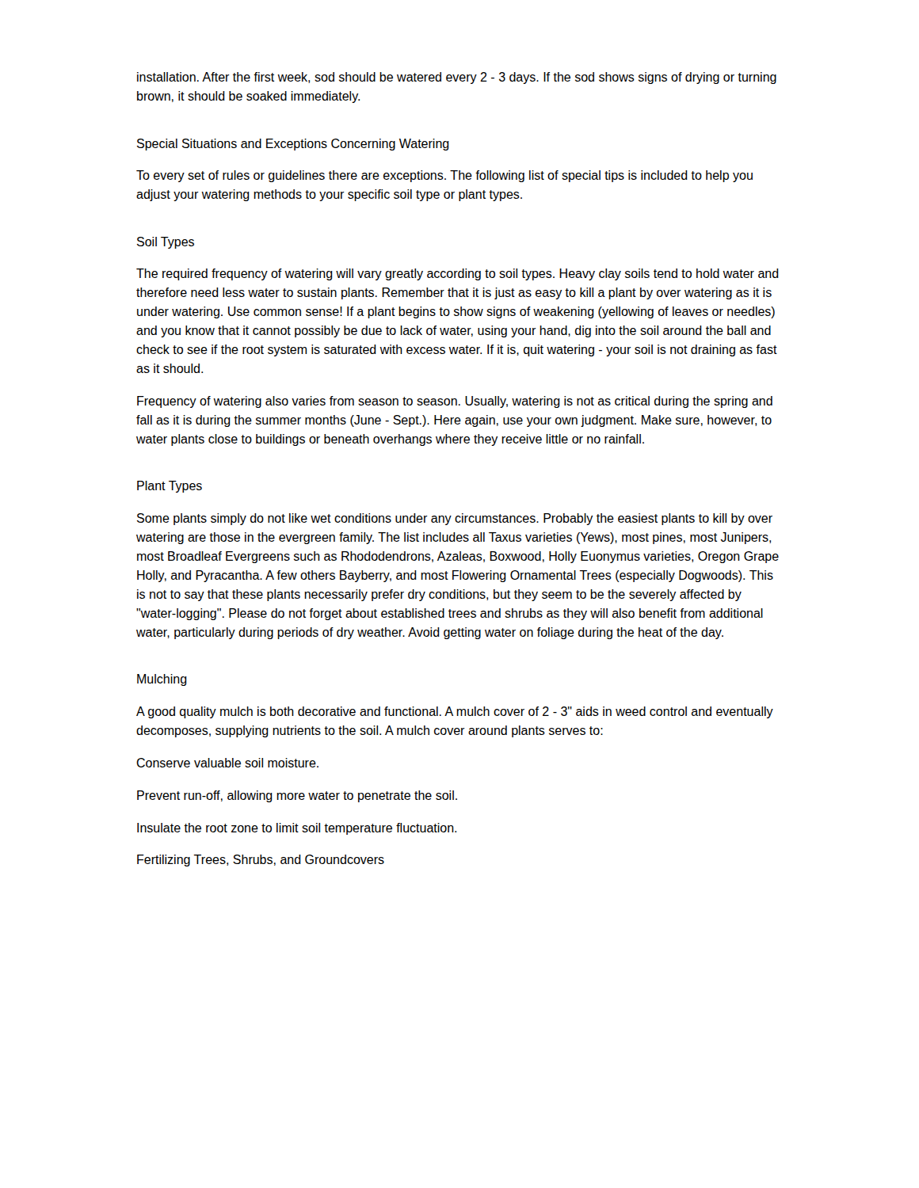installation. After the first week, sod should be watered every 2 - 3 days. If the sod shows signs of drying or turning brown, it should be soaked immediately.
Special Situations and Exceptions Concerning Watering
To every set of rules or guidelines there are exceptions. The following list of special tips is included to help you adjust your watering methods to your specific soil type or plant types.
Soil Types
The required frequency of watering will vary greatly according to soil types. Heavy clay soils tend to hold water and therefore need less water to sustain plants. Remember that it is just as easy to kill a plant by over watering as it is under watering. Use common sense! If a plant begins to show signs of weakening (yellowing of leaves or needles) and you know that it cannot possibly be due to lack of water, using your hand, dig into the soil around the ball and check to see if the root system is saturated with excess water. If it is, quit watering - your soil is not draining as fast as it should.
Frequency of watering also varies from season to season. Usually, watering is not as critical during the spring and fall as it is during the summer months (June - Sept.). Here again, use your own judgment. Make sure, however, to water plants close to buildings or beneath overhangs where they receive little or no rainfall.
Plant Types
Some plants simply do not like wet conditions under any circumstances. Probably the easiest plants to kill by over watering are those in the evergreen family. The list includes all Taxus varieties (Yews), most pines, most Junipers, most Broadleaf Evergreens such as Rhododendrons, Azaleas, Boxwood, Holly Euonymus varieties, Oregon Grape Holly, and Pyracantha. A few others Bayberry, and most Flowering Ornamental Trees (especially Dogwoods). This is not to say that these plants necessarily prefer dry conditions, but they seem to be the severely affected by "water-logging". Please do not forget about established trees and shrubs as they will also benefit from additional water, particularly during periods of dry weather. Avoid getting water on foliage during the heat of the day.
Mulching
A good quality mulch is both decorative and functional. A mulch cover of 2 - 3" aids in weed control and eventually decomposes, supplying nutrients to the soil. A mulch cover around plants serves to:
Conserve valuable soil moisture.
Prevent run-off, allowing more water to penetrate the soil.
Insulate the root zone to limit soil temperature fluctuation.
Fertilizing Trees, Shrubs, and Groundcovers